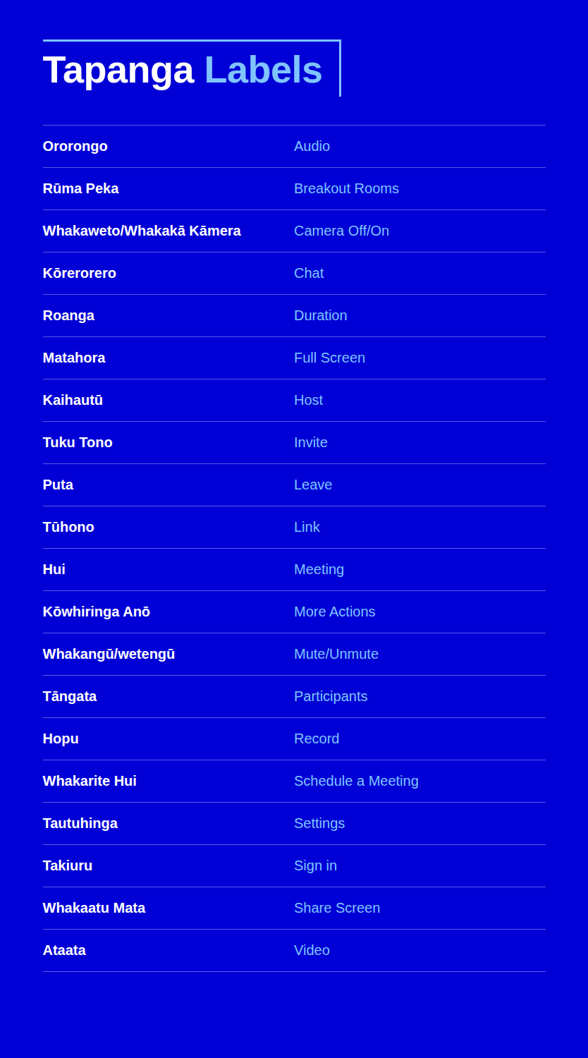Tapanga Labels
Te reo Māori terms and their English equivalents for video-conferencing interface labels
| Ororongo | Audio |
| Rūma Peka | Breakout Rooms |
| Whakaweto/Whakakā Kāmera | Camera Off/On |
| Kōrerorero | Chat |
| Roanga | Duration |
| Matahora | Full Screen |
| Kaihautū | Host |
| Tuku Tono | Invite |
| Puta | Leave |
| Tūhono | Link |
| Hui | Meeting |
| Kōwhiringa Anō | More Actions |
| Whakangū/wetengū | Mute/Unmute |
| Tāngata | Participants |
| Hopu | Record |
| Whakarite Hui | Schedule a Meeting |
| Tautuhinga | Settings |
| Takiuru | Sign in |
| Whakaatu Mata | Share Screen |
| Ataata | Video |